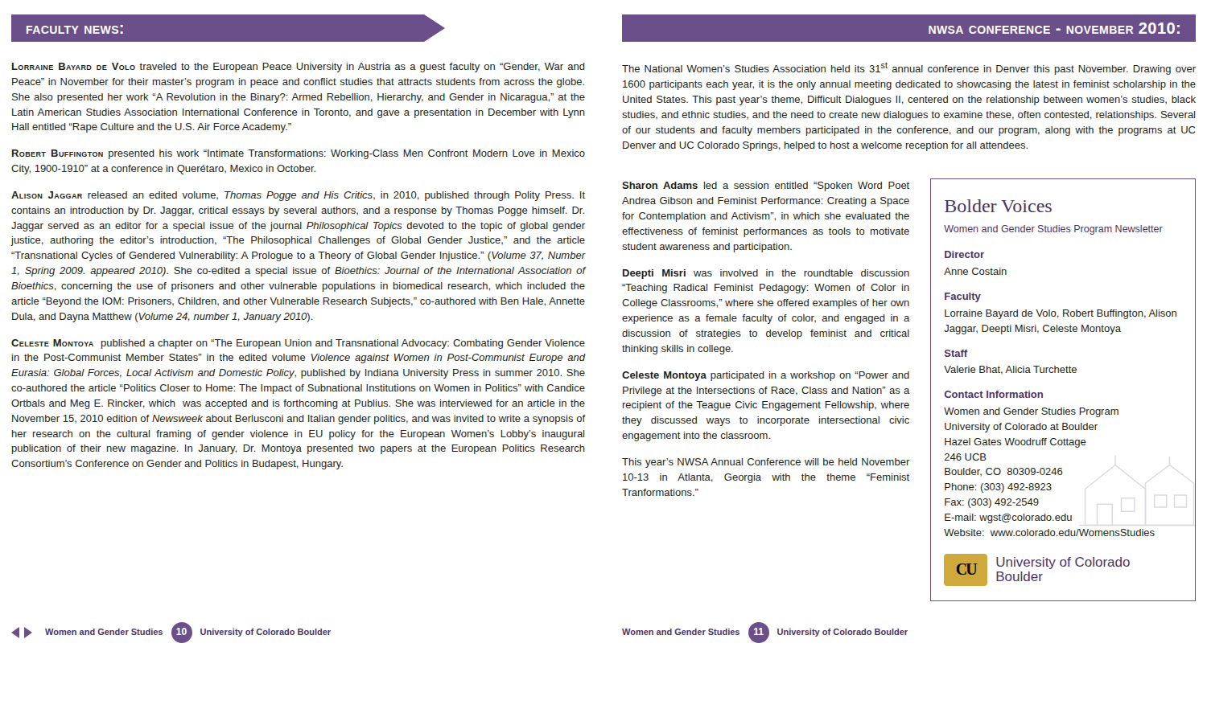Faculty News:
Lorraine Bayard de Volo traveled to the European Peace University in Austria as a guest faculty on “Gender, War and Peace” in November for their master’s program in peace and conflict studies that attracts students from across the globe. She also presented her work “A Revolution in the Binary?: Armed Rebellion, Hierarchy, and Gender in Nicaragua,” at the Latin American Studies Association International Conference in Toronto, and gave a presentation in December with Lynn Hall entitled “Rape Culture and the U.S. Air Force Academy.”
Robert Buffington presented his work “Intimate Transformations: Working-Class Men Confront Modern Love in Mexico City, 1900-1910” at a conference in Querétaro, Mexico in October.
Alison Jaggar released an edited volume, Thomas Pogge and His Critics, in 2010, published through Polity Press. It contains an introduction by Dr. Jaggar, critical essays by several authors, and a response by Thomas Pogge himself. Dr. Jaggar served as an editor for a special issue of the journal Philosophical Topics devoted to the topic of global gender justice, authoring the editor’s introduction, “The Philosophical Challenges of Global Gender Justice,” and the article “Transnational Cycles of Gendered Vulnerability: A Prologue to a Theory of Global Gender Injustice.” (Volume 37, Number 1, Spring 2009. appeared 2010). She co-edited a special issue of Bioethics: Journal of the International Association of Bioethics, concerning the use of prisoners and other vulnerable populations in biomedical research, which included the article “Beyond the IOM: Prisoners, Children, and other Vulnerable Research Subjects,” co-authored with Ben Hale, Annette Dula, and Dayna Matthew (Volume 24, number 1, January 2010).
Celeste Montoya published a chapter on “The European Union and Transnational Advocacy: Combating Gender Violence in the Post-Communist Member States” in the edited volume Violence against Women in Post-Communist Europe and Eurasia: Global Forces, Local Activism and Domestic Policy, published by Indiana University Press in summer 2010. She co-authored the article “Politics Closer to Home: The Impact of Subnational Institutions on Women in Politics” with Candice Ortbals and Meg E. Rincker, which was accepted and is forthcoming at Publius. She was interviewed for an article in the November 15, 2010 edition of Newsweek about Berlusconi and Italian gender politics, and was invited to write a synopsis of her research on the cultural framing of gender violence in EU policy for the European Women’s Lobby’s inaugural publication of their new magazine. In January, Dr. Montoya presented two papers at the European Politics Research Consortium’s Conference on Gender and Politics in Budapest, Hungary.
Women and Gender Studies 10 University of Colorado Boulder
NWSA Conference - November 2010:
The National Women’s Studies Association held its 31st annual conference in Denver this past November. Drawing over 1600 participants each year, it is the only annual meeting dedicated to showcasing the latest in feminist scholarship in the United States. This past year’s theme, Difficult Dialogues II, centered on the relationship between women’s studies, black studies, and ethnic studies, and the need to create new dialogues to examine these, often contested, relationships. Several of our students and faculty members participated in the conference, and our program, along with the programs at UC Denver and UC Colorado Springs, helped to host a welcome reception for all attendees.
Sharon Adams led a session entitled “Spoken Word Poet Andrea Gibson and Feminist Performance: Creating a Space for Contemplation and Activism”, in which she evaluated the effectiveness of feminist performances as tools to motivate student awareness and participation.
Deepti Misri was involved in the roundtable discussion “Teaching Radical Feminist Pedagogy: Women of Color in College Classrooms,” where she offered examples of her own experience as a female faculty of color, and engaged in a discussion of strategies to develop feminist and critical thinking skills in college.
Celeste Montoya participated in a workshop on “Power and Privilege at the Intersections of Race, Class and Nation” as a recipient of the Teague Civic Engagement Fellowship, where they discussed ways to incorporate intersectional civic engagement into the classroom.
This year’s NWSA Annual Conference will be held November 10-13 in Atlanta, Georgia with the theme “Feminist Tranformations.”
Bolder Voices
Women and Gender Studies Program Newsletter
Director
Anne Costain
Faculty
Lorraine Bayard de Volo, Robert Buffington, Alison Jaggar, Deepti Misri, Celeste Montoya
Staff
Valerie Bhat, Alicia Turchette
Contact Information
Women and Gender Studies Program
University of Colorado at Boulder
Hazel Gates Woodruff Cottage
246 UCB
Boulder, CO 80309-0246
Phone: (303) 492-8923
Fax: (303) 492-2549
E-mail: wgst@colorado.edu
Website: www.colorado.edu/WomensStudies
CU
University of Colorado Boulder
Women and Gender Studies 11 University of Colorado Boulder